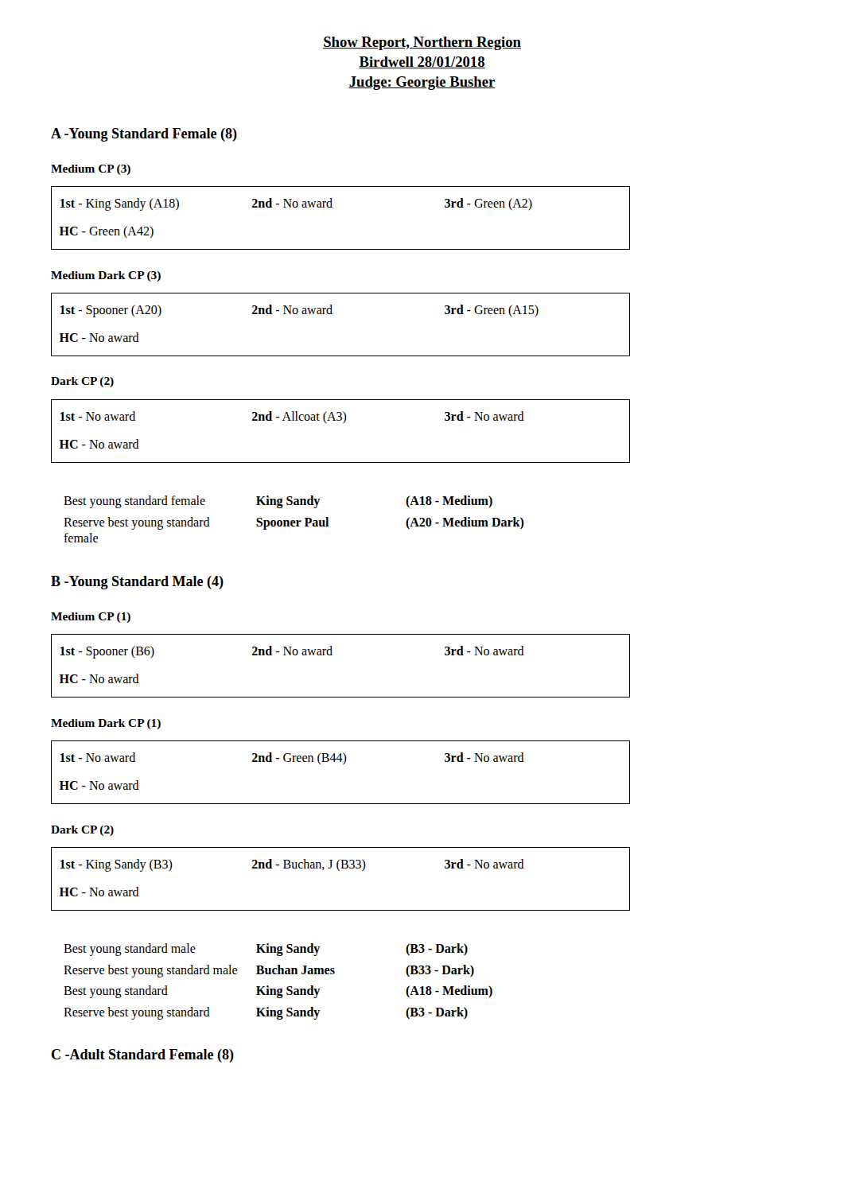Show Report, Northern Region
Birdwell 28/01/2018
Judge: Georgie Busher
A -Young Standard Female (8)
Medium CP (3)
| 1st - King Sandy (A18) | 2nd - No award | 3rd - Green (A2) |
| HC - Green (A42) | | |
Medium Dark CP (3)
| 1st - Spooner (A20) | 2nd - No award | 3rd - Green (A15) |
| HC - No award | | |
Dark CP (2)
| 1st - No award | 2nd - Allcoat (A3) | 3rd - No award |
| HC - No award | | |
| Best young standard female | King Sandy | (A18 - Medium) |
| Reserve best young standard female | Spooner Paul | (A20 - Medium Dark) |
B -Young Standard Male (4)
Medium CP (1)
| 1st - Spooner (B6) | 2nd - No award | 3rd - No award |
| HC - No award | | |
Medium Dark CP (1)
| 1st - No award | 2nd - Green (B44) | 3rd - No award |
| HC - No award | | |
Dark CP (2)
| 1st - King Sandy (B3) | 2nd - Buchan, J (B33) | 3rd - No award |
| HC - No award | | |
| Best young standard male | King Sandy | (B3 - Dark) |
| Reserve best young standard male | Buchan James | (B33 - Dark) |
| Best young standard | King Sandy | (A18 - Medium) |
| Reserve best young standard | King Sandy | (B3 - Dark) |
C -Adult Standard Female (8)